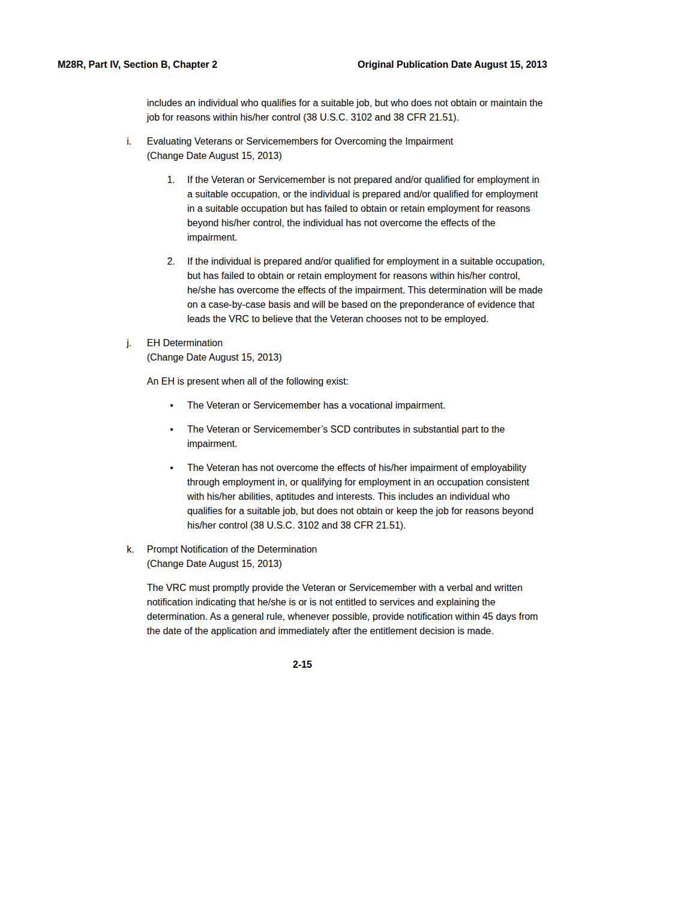M28R, Part IV, Section B, Chapter 2
Original Publication Date August 15, 2013
includes an individual who qualifies for a suitable job, but who does not obtain or maintain the job for reasons within his/her control (38 U.S.C. 3102 and 38 CFR 21.51).
i. Evaluating Veterans or Servicemembers for Overcoming the Impairment
(Change Date August 15, 2013)
1. If the Veteran or Servicemember is not prepared and/or qualified for employment in a suitable occupation, or the individual is prepared and/or qualified for employment in a suitable occupation but has failed to obtain or retain employment for reasons beyond his/her control, the individual has not overcome the effects of the impairment.
2. If the individual is prepared and/or qualified for employment in a suitable occupation, but has failed to obtain or retain employment for reasons within his/her control, he/she has overcome the effects of the impairment. This determination will be made on a case-by-case basis and will be based on the preponderance of evidence that leads the VRC to believe that the Veteran chooses not to be employed.
j. EH Determination
(Change Date August 15, 2013)
An EH is present when all of the following exist:
The Veteran or Servicemember has a vocational impairment.
The Veteran or Servicemember’s SCD contributes in substantial part to the impairment.
The Veteran has not overcome the effects of his/her impairment of employability through employment in, or qualifying for employment in an occupation consistent with his/her abilities, aptitudes and interests. This includes an individual who qualifies for a suitable job, but does not obtain or keep the job for reasons beyond his/her control (38 U.S.C. 3102 and 38 CFR 21.51).
k. Prompt Notification of the Determination
(Change Date August 15, 2013)
The VRC must promptly provide the Veteran or Servicemember with a verbal and written notification indicating that he/she is or is not entitled to services and explaining the determination. As a general rule, whenever possible, provide notification within 45 days from the date of the application and immediately after the entitlement decision is made.
2-15